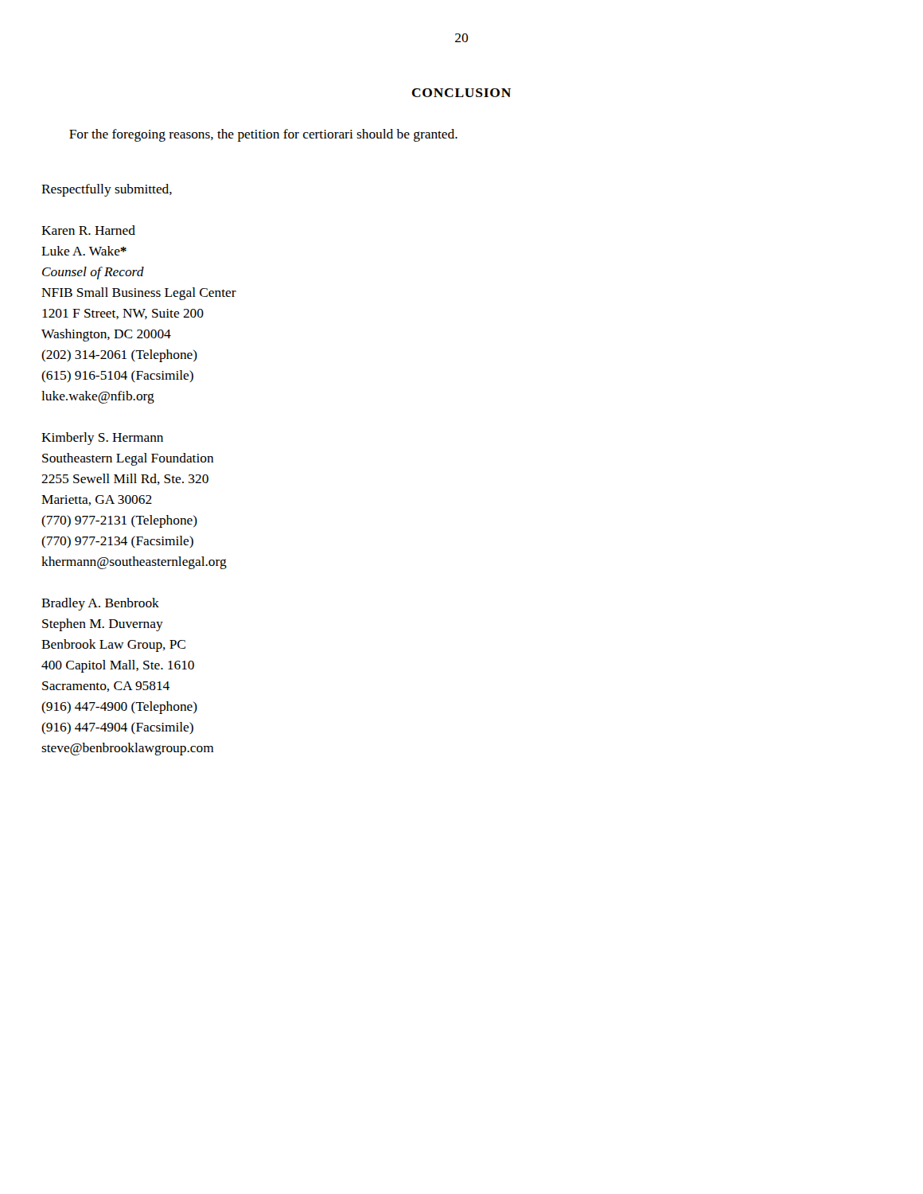20
CONCLUSION
For the foregoing reasons, the petition for certiorari should be granted.
Respectfully submitted,
Karen R. Harned
Luke A. Wake*
Counsel of Record
NFIB Small Business Legal Center
1201 F Street, NW, Suite 200
Washington, DC 20004
(202) 314-2061 (Telephone)
(615) 916-5104 (Facsimile)
luke.wake@nfib.org
Kimberly S. Hermann
Southeastern Legal Foundation
2255 Sewell Mill Rd, Ste. 320
Marietta, GA 30062
(770) 977-2131 (Telephone)
(770) 977-2134 (Facsimile)
khermann@southeasternlegal.org
Bradley A. Benbrook
Stephen M. Duvernay
Benbrook Law Group, PC
400 Capitol Mall, Ste. 1610
Sacramento, CA 95814
(916) 447-4900 (Telephone)
(916) 447-4904 (Facsimile)
steve@benbrooklawgroup.com